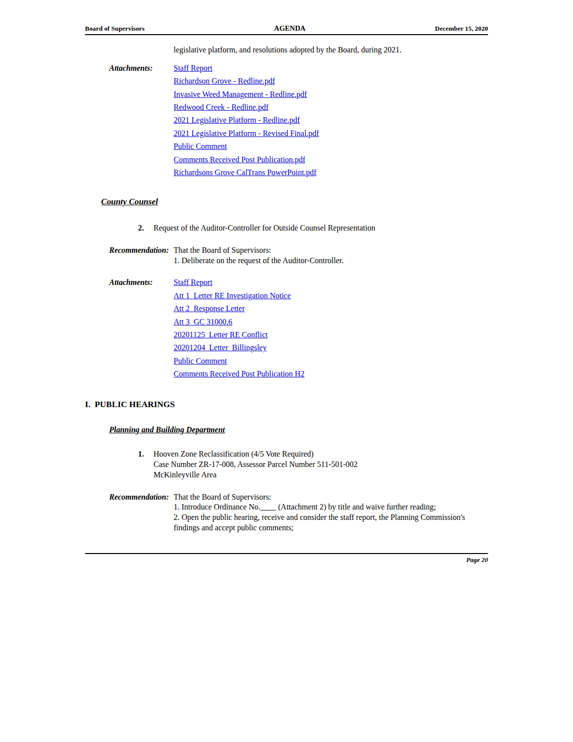Board of Supervisors AGENDA December 15, 2020
legislative platform, and resolutions adopted by the Board, during 2021.
Attachments:
Staff Report Richardson Grove - Redline.pdf Invasive Weed Management - Redline.pdf Redwood Creek - Redline.pdf 2021 Legislative Platform - Redline.pdf 2021 Legislative Platform - Revised Final.pdf Public Comment Comments Received Post Publication.pdf Richardsons Grove CalTrans PowerPoint.pdf
County Counsel
2.
Request of the Auditor-Controller for Outside Counsel Representation
Recommendation:
That the Board of Supervisors:
1. Deliberate on the request of the Auditor-Controller.
Attachments:
Staff Report Att 1_Letter RE Investigation Notice Att 2_Response Letter Att 3_GC 31000.6 20201125_Letter RE Conflict 20201204_Letter_Billingsley Public Comment Comments Received Post Publication H2
I. PUBLIC HEARINGS
Planning and Building Department
1.
Hooven Zone Reclassification (4/5 Vote Required)
Case Number ZR-17-008, Assessor Parcel Number 511-501-002
McKinleyville Area
Recommendation:
That the Board of Supervisors:
1. Introduce Ordinance No.____ (Attachment 2) by title and waive further reading;
2. Open the public hearing, receive and consider the staff report, the Planning Commission's findings and accept public comments;
Page 20